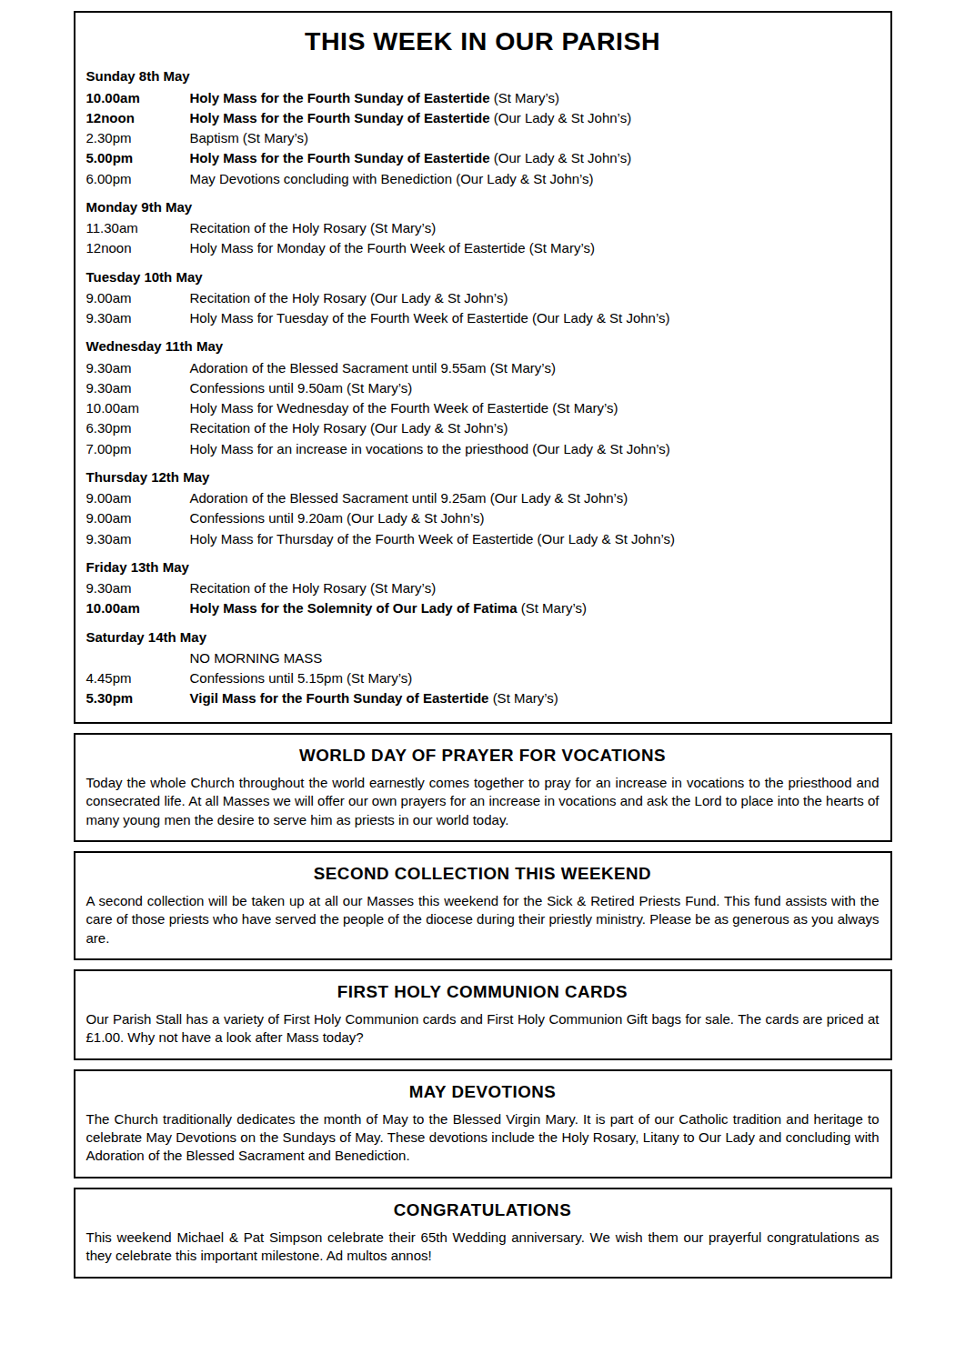THIS WEEK IN OUR PARISH
Sunday 8th May
| 10.00am | Holy Mass for the Fourth Sunday of Eastertide (St Mary’s) |
| 12noon | Holy Mass for the Fourth Sunday of Eastertide (Our Lady & St John’s) |
| 2.30pm | Baptism (St Mary’s) |
| 5.00pm | Holy Mass for the Fourth Sunday of Eastertide (Our Lady & St John’s) |
| 6.00pm | May Devotions concluding with Benediction (Our Lady & St John’s) |
Monday 9th May
| 11.30am | Recitation of the Holy Rosary (St Mary’s) |
| 12noon | Holy Mass for Monday of the Fourth Week of Eastertide (St Mary’s) |
Tuesday 10th May
| 9.00am | Recitation of the Holy Rosary (Our Lady & St John’s) |
| 9.30am | Holy Mass for Tuesday of the Fourth Week of Eastertide (Our Lady & St John’s) |
Wednesday 11th May
| 9.30am | Adoration of the Blessed Sacrament until 9.55am (St Mary’s) |
| 9.30am | Confessions until 9.50am (St Mary’s) |
| 10.00am | Holy Mass for Wednesday of the Fourth Week of Eastertide (St Mary’s) |
| 6.30pm | Recitation of the Holy Rosary (Our Lady & St John’s) |
| 7.00pm | Holy Mass for an increase in vocations to the priesthood (Our Lady & St John’s) |
Thursday 12th May
| 9.00am | Adoration of the Blessed Sacrament until 9.25am (Our Lady & St John’s) |
| 9.00am | Confessions until 9.20am (Our Lady & St John’s) |
| 9.30am | Holy Mass for Thursday of the Fourth Week of Eastertide (Our Lady & St John’s) |
Friday 13th May
| 9.30am | Recitation of the Holy Rosary (St Mary’s) |
| 10.00am | Holy Mass for the Solemnity of Our Lady of Fatima (St Mary’s) |
Saturday 14th May
| | NO MORNING MASS |
| 4.45pm | Confessions until 5.15pm (St Mary’s) |
| 5.30pm | Vigil Mass for the Fourth Sunday of Eastertide (St Mary’s) |
WORLD DAY OF PRAYER FOR VOCATIONS
Today the whole Church throughout the world earnestly comes together to pray for an increase in vocations to the priesthood and consecrated life. At all Masses we will offer our own prayers for an increase in vocations and ask the Lord to place into the hearts of many young men the desire to serve him as priests in our world today.
SECOND COLLECTION THIS WEEKEND
A second collection will be taken up at all our Masses this weekend for the Sick & Retired Priests Fund. This fund assists with the care of those priests who have served the people of the diocese during their priestly ministry. Please be as generous as you always are.
FIRST HOLY COMMUNION CARDS
Our Parish Stall has a variety of First Holy Communion cards and First Holy Communion Gift bags for sale. The cards are priced at £1.00. Why not have a look after Mass today?
MAY DEVOTIONS
The Church traditionally dedicates the month of May to the Blessed Virgin Mary. It is part of our Catholic tradition and heritage to celebrate May Devotions on the Sundays of May. These devotions include the Holy Rosary, Litany to Our Lady and concluding with Adoration of the Blessed Sacrament and Benediction.
CONGRATULATIONS
This weekend Michael & Pat Simpson celebrate their 65th Wedding anniversary. We wish them our prayerful congratulations as they celebrate this important milestone. Ad multos annos!